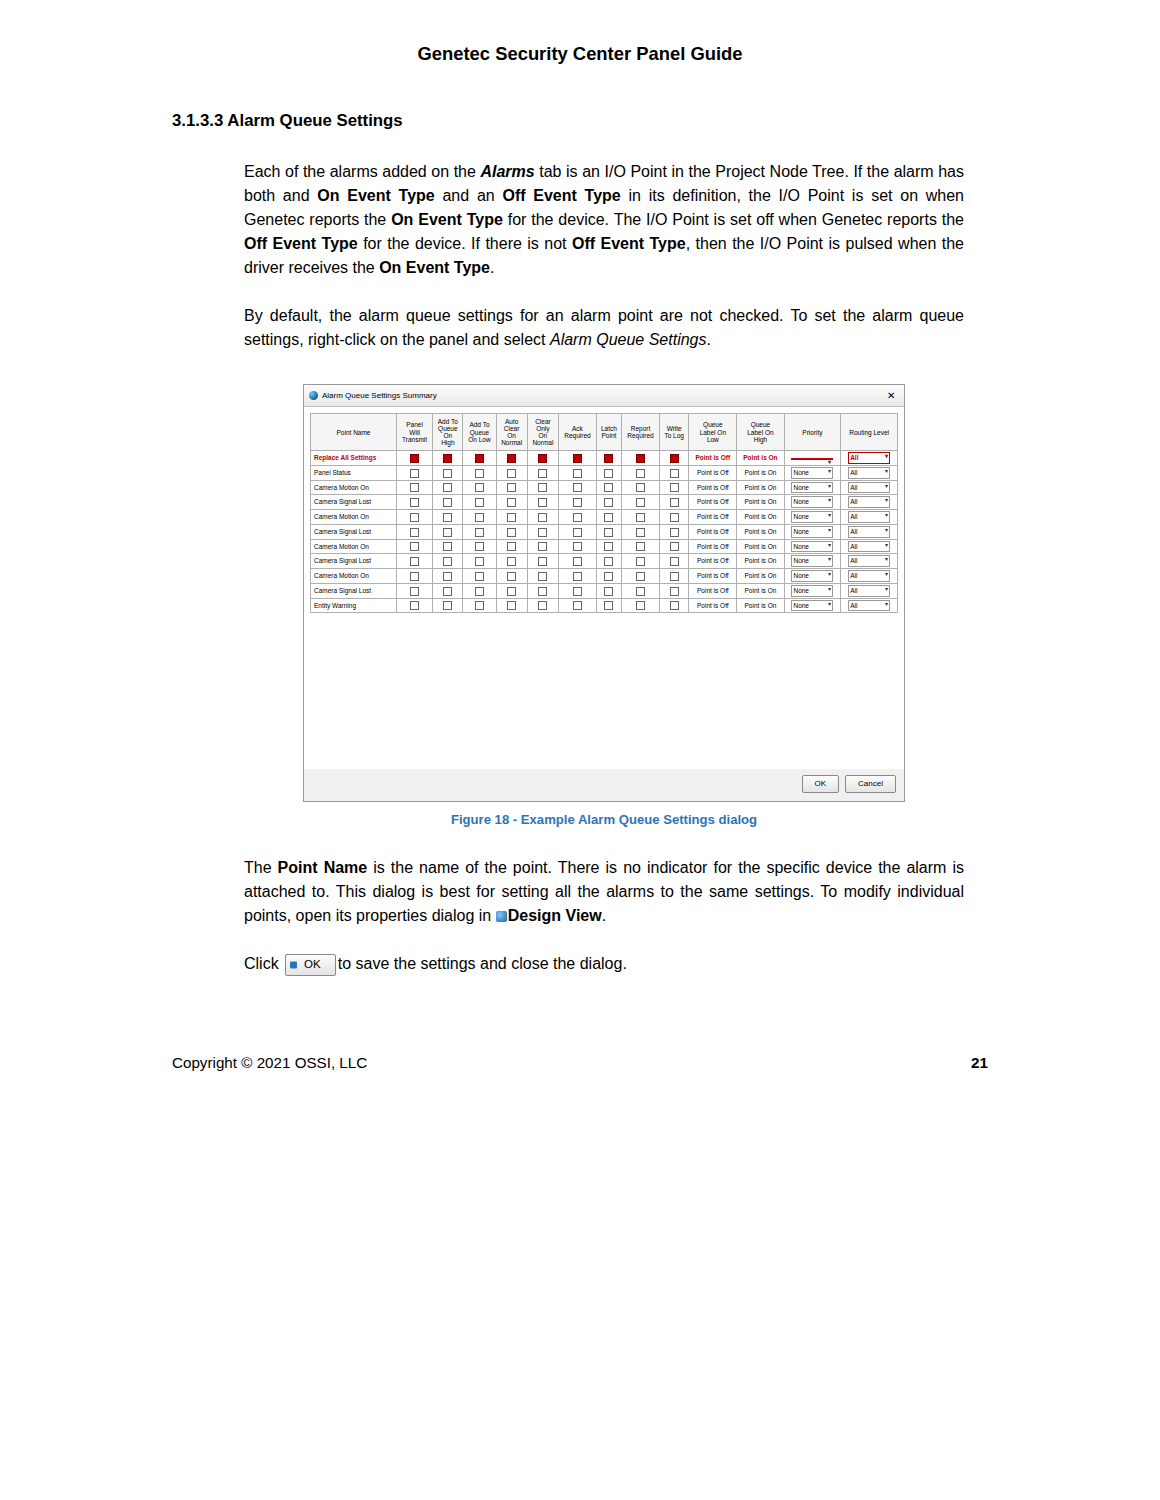Genetec Security Center Panel Guide
3.1.3.3 Alarm Queue Settings
Each of the alarms added on the Alarms tab is an I/O Point in the Project Node Tree. If the alarm has both and On Event Type and an Off Event Type in its definition, the I/O Point is set on when Genetec reports the On Event Type for the device. The I/O Point is set off when Genetec reports the Off Event Type for the device. If there is not Off Event Type, then the I/O Point is pulsed when the driver receives the On Event Type.
By default, the alarm queue settings for an alarm point are not checked. To set the alarm queue settings, right-click on the panel and select Alarm Queue Settings.
Alarm Queue Settings Summary ✕
| Point Name | Panel Will Transmit | Add To Queue On High | Add To Queue On Low | Auto Clear On Normal | Clear Only On Normal | Ack Required | Latch Point | Report Required | Write To Log | Queue Label On Low | Queue Label On High | Priority | Routing Level |
| --- | --- | --- | --- | --- | --- | --- | --- | --- | --- | --- | --- | --- | --- |
| Replace All Settings | | | | | | | | | | Point is Off | Point is On | | All |
| Panel Status | | | | | | | | | | Point is Off | Point is On | None | All |
| Camera Motion On | | | | | | | | | | Point is Off | Point is On | None | All |
| Camera Signal Lost | | | | | | | | | | Point is Off | Point is On | None | All |
| Camera Motion On | | | | | | | | | | Point is Off | Point is On | None | All |
| Camera Signal Lost | | | | | | | | | | Point is Off | Point is On | None | All |
| Camera Motion On | | | | | | | | | | Point is Off | Point is On | None | All |
| Camera Signal Lost | | | | | | | | | | Point is Off | Point is On | None | All |
| Camera Motion On | | | | | | | | | | Point is Off | Point is On | None | All |
| Camera Signal Lost | | | | | | | | | | Point is Off | Point is On | None | All |
| Entity Warning | | | | | | | | | | Point is Off | Point is On | None | All |
OK Cancel
Figure 18 - Example Alarm Queue Settings dialog
The Point Name is the name of the point. There is no indicator for the specific device the alarm is attached to. This dialog is best for setting all the alarms to the same settings. To modify individual points, open its properties dialog in Design View.
Click OKto save the settings and close the dialog.
Copyright © 2021 OSSI, LLC 21